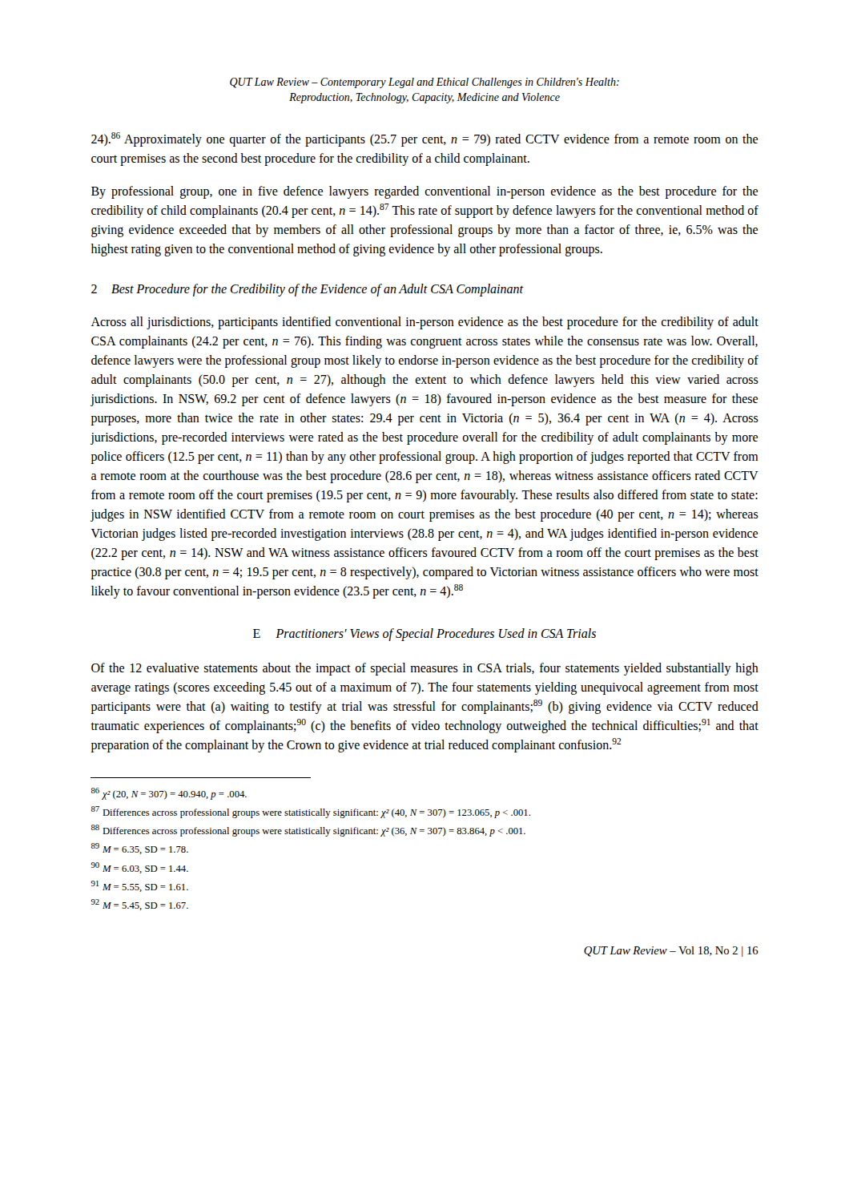QUT Law Review – Contemporary Legal and Ethical Challenges in Children's Health:
Reproduction, Technology, Capacity, Medicine and Violence
24).86 Approximately one quarter of the participants (25.7 per cent, n = 79) rated CCTV evidence from a remote room on the court premises as the second best procedure for the credibility of a child complainant.
By professional group, one in five defence lawyers regarded conventional in-person evidence as the best procedure for the credibility of child complainants (20.4 per cent, n = 14).87 This rate of support by defence lawyers for the conventional method of giving evidence exceeded that by members of all other professional groups by more than a factor of three, ie, 6.5% was the highest rating given to the conventional method of giving evidence by all other professional groups.
2 Best Procedure for the Credibility of the Evidence of an Adult CSA Complainant
Across all jurisdictions, participants identified conventional in-person evidence as the best procedure for the credibility of adult CSA complainants (24.2 per cent, n = 76). This finding was congruent across states while the consensus rate was low. Overall, defence lawyers were the professional group most likely to endorse in-person evidence as the best procedure for the credibility of adult complainants (50.0 per cent, n = 27), although the extent to which defence lawyers held this view varied across jurisdictions. In NSW, 69.2 per cent of defence lawyers (n = 18) favoured in-person evidence as the best measure for these purposes, more than twice the rate in other states: 29.4 per cent in Victoria (n = 5), 36.4 per cent in WA (n = 4). Across jurisdictions, pre-recorded interviews were rated as the best procedure overall for the credibility of adult complainants by more police officers (12.5 per cent, n = 11) than by any other professional group. A high proportion of judges reported that CCTV from a remote room at the courthouse was the best procedure (28.6 per cent, n = 18), whereas witness assistance officers rated CCTV from a remote room off the court premises (19.5 per cent, n = 9) more favourably. These results also differed from state to state: judges in NSW identified CCTV from a remote room on court premises as the best procedure (40 per cent, n = 14); whereas Victorian judges listed pre-recorded investigation interviews (28.8 per cent, n = 4), and WA judges identified in-person evidence (22.2 per cent, n = 14). NSW and WA witness assistance officers favoured CCTV from a room off the court premises as the best practice (30.8 per cent, n = 4; 19.5 per cent, n = 8 respectively), compared to Victorian witness assistance officers who were most likely to favour conventional in-person evidence (23.5 per cent, n = 4).88
EPractitioners' Views of Special Procedures Used in CSA Trials
Of the 12 evaluative statements about the impact of special measures in CSA trials, four statements yielded substantially high average ratings (scores exceeding 5.45 out of a maximum of 7). The four statements yielding unequivocal agreement from most participants were that (a) waiting to testify at trial was stressful for complainants;89 (b) giving evidence via CCTV reduced traumatic experiences of complainants;90 (c) the benefits of video technology outweighed the technical difficulties;91 and that preparation of the complainant by the Crown to give evidence at trial reduced complainant confusion.92
86 χ² (20, N = 307) = 40.940, p = .004.
87 Differences across professional groups were statistically significant: χ² (40, N = 307) = 123.065, p < .001.
88 Differences across professional groups were statistically significant: χ² (36, N = 307) = 83.864, p < .001.
89 M = 6.35, SD = 1.78.
90 M = 6.03, SD = 1.44.
91 M = 5.55, SD = 1.61.
92 M = 5.45, SD = 1.67.
QUT Law Review – Vol 18, No 2 | 16